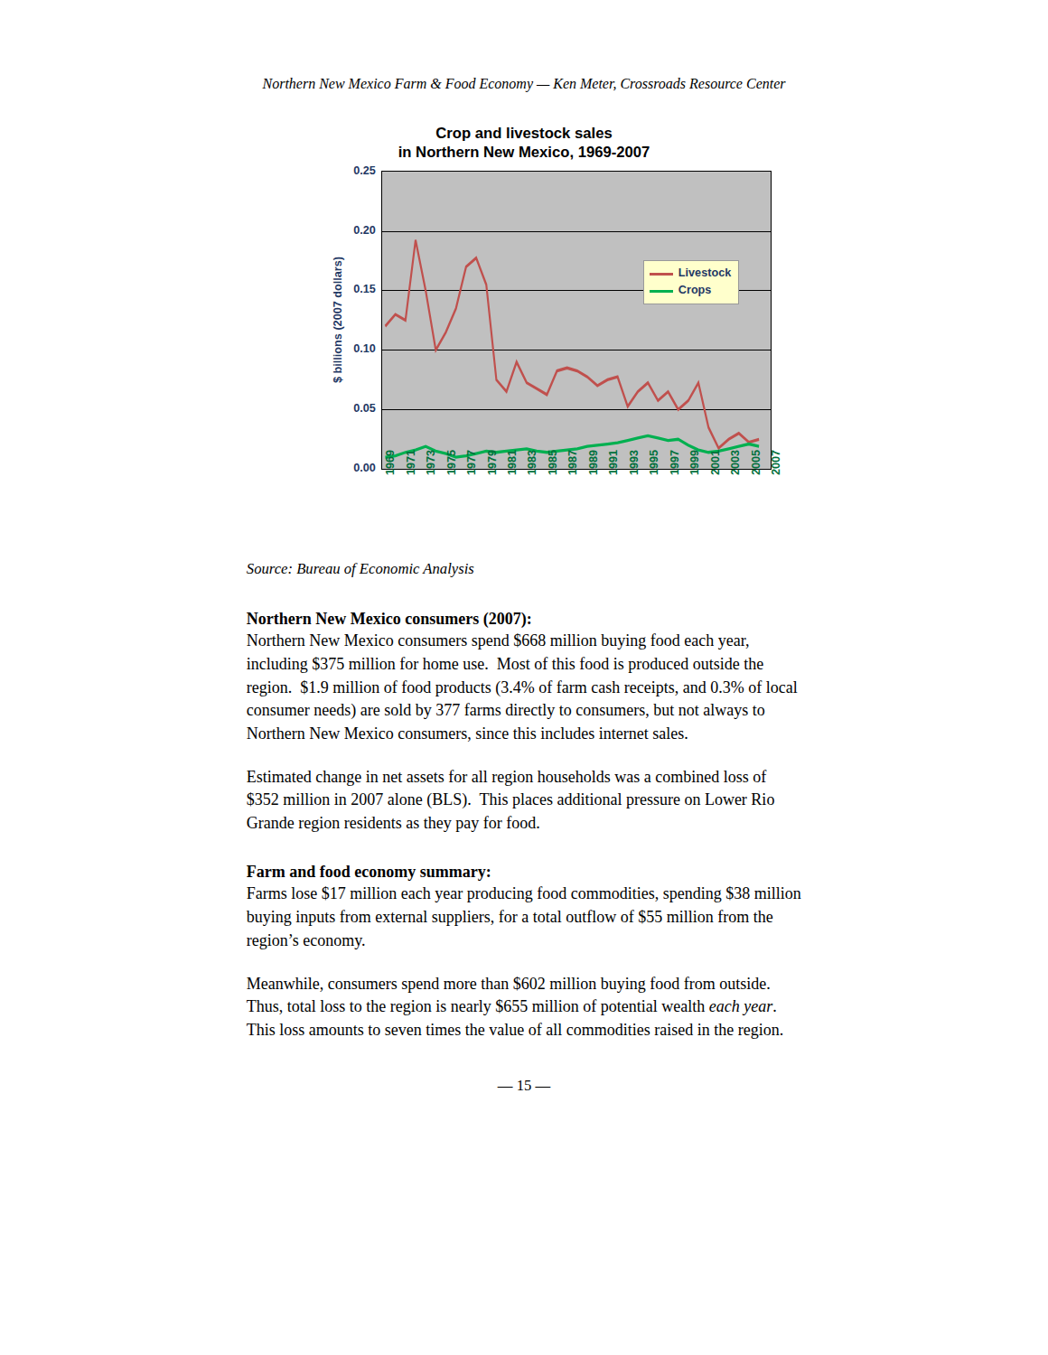Northern New Mexico Farm & Food Economy — Ken Meter, Crossroads Resource Center
Crop and livestock sales
in Northern New Mexico, 1969-2007
$ billions (2007 dollars)
0.25 0.20 0.15 0.10 0.05 0.00
Livestock
Crops
1969 1971 1973 1975 1977 1979 1981 1983 1985 1987 1989 1991 1993 1995 1997 1999 2001 2003 2005 2007
Source: Bureau of Economic Analysis
Northern New Mexico consumers (2007):
Northern New Mexico consumers spend $668 million buying food each year, including $375 million for home use. Most of this food is produced outside the region. $1.9 million of food products (3.4% of farm cash receipts, and 0.3% of local consumer needs) are sold by 377 farms directly to consumers, but not always to Northern New Mexico consumers, since this includes internet sales.
Estimated change in net assets for all region households was a combined loss of $352 million in 2007 alone (BLS). This places additional pressure on Lower Rio Grande region residents as they pay for food.
Farm and food economy summary:
Farms lose $17 million each year producing food commodities, spending $38 million buying inputs from external suppliers, for a total outflow of $55 million from the region’s economy.
Meanwhile, consumers spend more than $602 million buying food from outside. Thus, total loss to the region is nearly $655 million of potential wealth each year. This loss amounts to seven times the value of all commodities raised in the region.
— 15 —